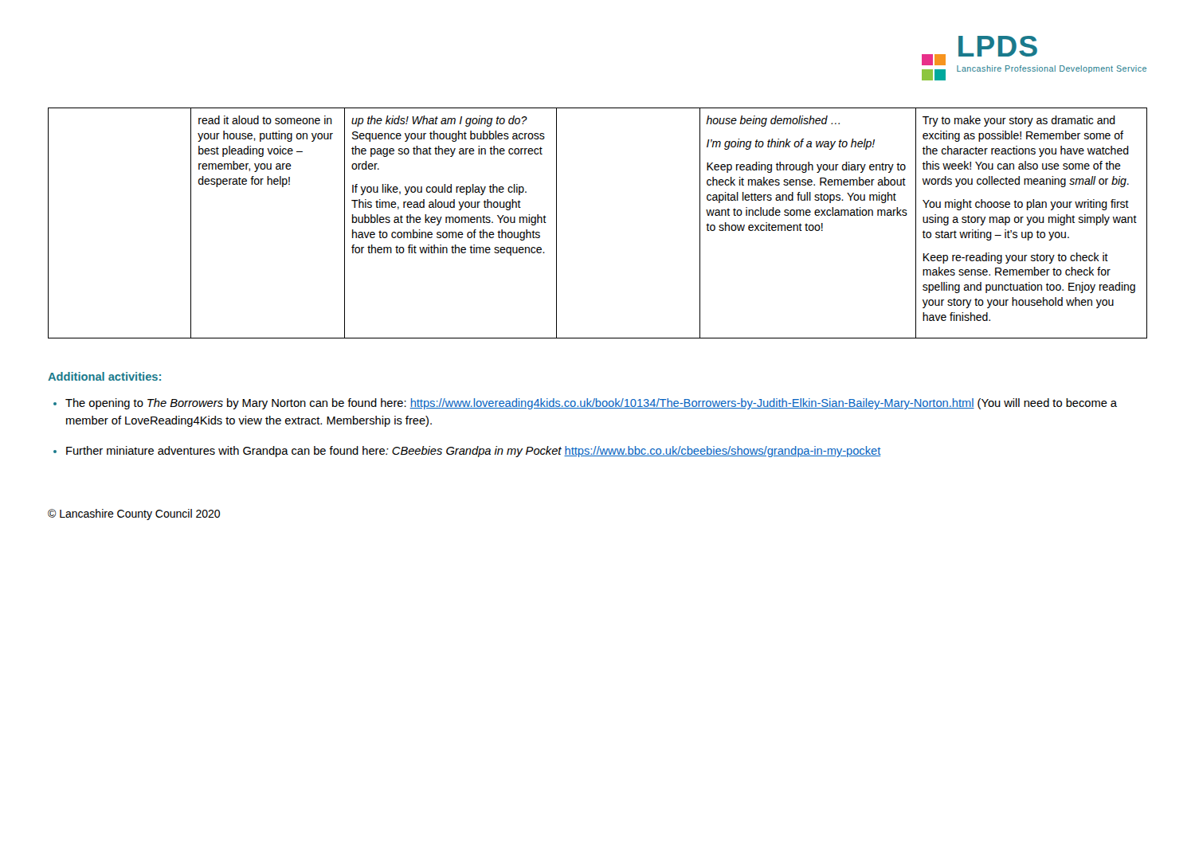LPDS
Lancashire Professional Development Service
| | read it aloud to someone in your house, putting on your best pleading voice – remember, you are desperate for help! | up the kids! What am I going to do? Sequence your thought bubbles across the page so that they are in the correct order. If you like, you could replay the clip. This time, read aloud your thought bubbles at the key moments. You might have to combine some of the thoughts for them to fit within the time sequence. | | house being demolished … I’m going to think of a way to help! Keep reading through your diary entry to check it makes sense. Remember about capital letters and full stops. You might want to include some exclamation marks to show excitement too! | Try to make your story as dramatic and exciting as possible! Remember some of the character reactions you have watched this week! You can also use some of the words you collected meaning small or big . You might choose to plan your writing first using a story map or you might simply want to start writing – it’s up to you. Keep re-reading your story to check it makes sense. Remember to check for spelling and punctuation too. Enjoy reading your story to your household when you have finished. |
Additional activities:
The opening to The Borrowers by Mary Norton can be found here: https://www.lovereading4kids.co.uk/book/10134/The-Borrowers-by-Judith-Elkin-Sian-Bailey-Mary-Norton.html (You will need to become a member of LoveReading4Kids to view the extract. Membership is free).
Further miniature adventures with Grandpa can be found here: CBeebies Grandpa in my Pocket https://www.bbc.co.uk/cbeebies/shows/grandpa-in-my-pocket
© Lancashire County Council 2020